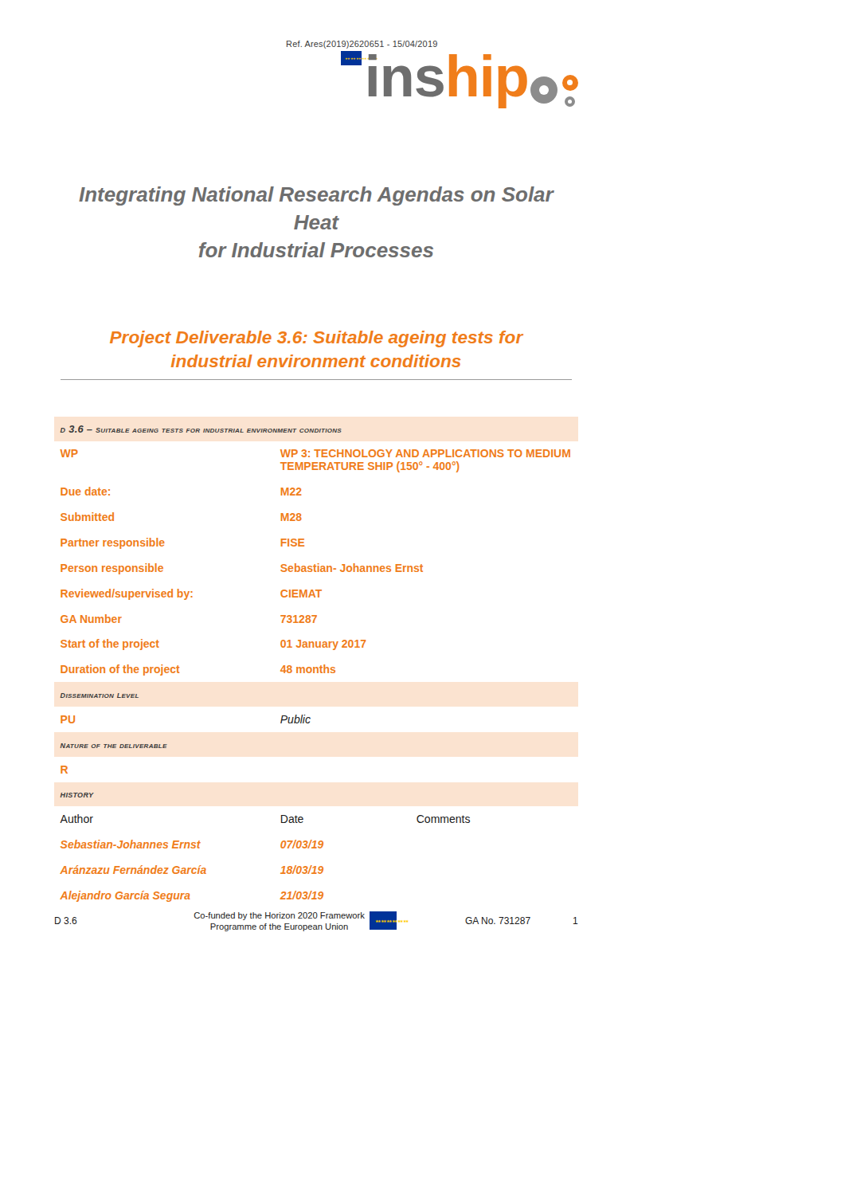Ref. Ares(2019)2620651 - 15/04/2019
in ship
Integrating National Research Agendas on Solar Heat
for Industrial Processes
Project Deliverable 3.6: Suitable ageing tests for
industrial environment conditions
| D 3.6 – S UITABLE AGEING TESTS FOR INDUSTRIAL ENVIRONMENT CONDITIONS |
| WP | WP 3: TECHNOLOGY AND APPLICATIONS TO MEDIUM TEMPERATURE SHIP (150° - 400°) |
| Due date: | M22 |
| Submitted | M28 |
| Partner responsible | FISE |
| Person responsible | Sebastian- Johannes Ernst |
| Reviewed/supervised by: | CIEMAT |
| GA Number | 731287 |
| Start of the project | 01 January 2017 |
| Duration of the project | 48 months |
| D ISSEMINATION L EVEL |
| PU | Public |
| N ATURE OF THE DELIVERABLE |
| R | |
| HISTORY |
| Author | Date | Comments |
| Sebastian-Johannes Ernst | 07/03/19 | |
| Aránzazu Fernández García | 18/03/19 | |
| Alejandro García Segura | 21/03/19 | |
D 3.6
Co-funded by the Horizon 2020 Framework
Programme of the European Union
GA No. 731287 1